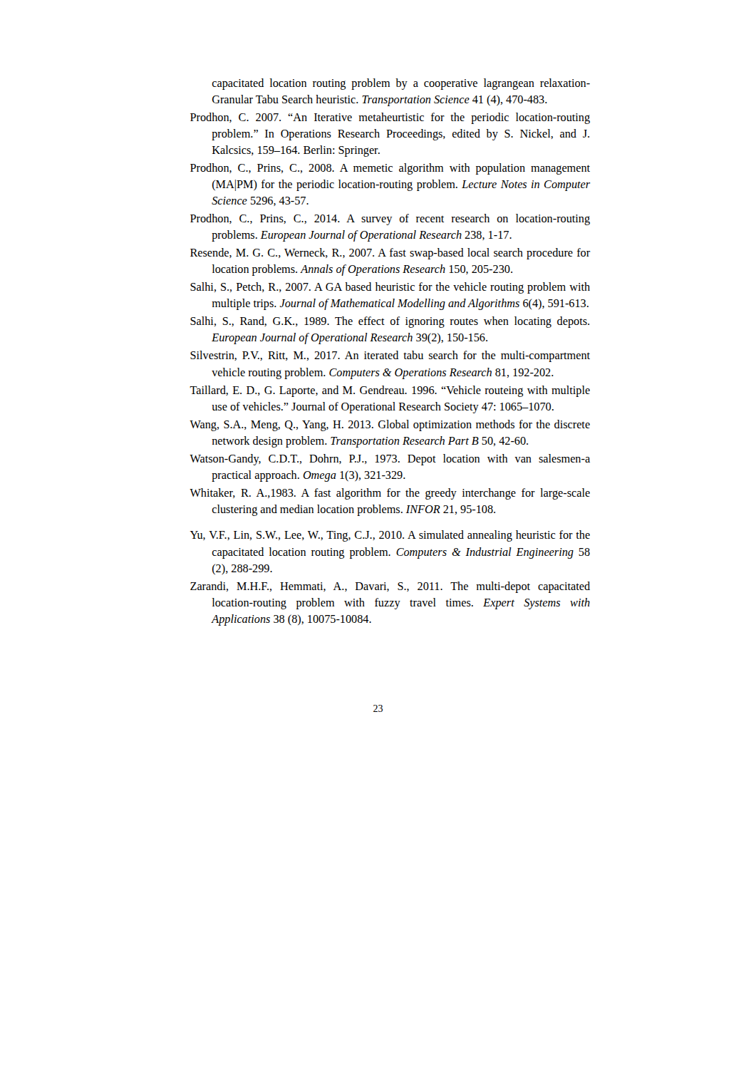capacitated location routing problem by a cooperative lagrangean relaxation-Granular Tabu Search heuristic. Transportation Science 41 (4), 470-483.
Prodhon, C. 2007. “An Iterative metaheurtistic for the periodic location-routing problem.” In Operations Research Proceedings, edited by S. Nickel, and J. Kalcsics, 159–164. Berlin: Springer.
Prodhon, C., Prins, C., 2008. A memetic algorithm with population management (MA|PM) for the periodic location-routing problem. Lecture Notes in Computer Science 5296, 43-57.
Prodhon, C., Prins, C., 2014. A survey of recent research on location-routing problems. European Journal of Operational Research 238, 1-17.
Resende, M. G. C., Werneck, R., 2007. A fast swap-based local search procedure for location problems. Annals of Operations Research 150, 205-230.
Salhi, S., Petch, R., 2007. A GA based heuristic for the vehicle routing problem with multiple trips. Journal of Mathematical Modelling and Algorithms 6(4), 591-613.
Salhi, S., Rand, G.K., 1989. The effect of ignoring routes when locating depots. European Journal of Operational Research 39(2), 150-156.
Silvestrin, P.V., Ritt, M., 2017. An iterated tabu search for the multi-compartment vehicle routing problem. Computers & Operations Research 81, 192-202.
Taillard, E. D., G. Laporte, and M. Gendreau. 1996. “Vehicle routeing with multiple use of vehicles.” Journal of Operational Research Society 47: 1065–1070.
Wang, S.A., Meng, Q., Yang, H. 2013. Global optimization methods for the discrete network design problem. Transportation Research Part B 50, 42-60.
Watson-Gandy, C.D.T., Dohrn, P.J., 1973. Depot location with van salesmen-a practical approach. Omega 1(3), 321-329.
Whitaker, R. A.,1983. A fast algorithm for the greedy interchange for large-scale clustering and median location problems. INFOR 21, 95-108.
Yu, V.F., Lin, S.W., Lee, W., Ting, C.J., 2010. A simulated annealing heuristic for the capacitated location routing problem. Computers & Industrial Engineering 58 (2), 288-299.
Zarandi, M.H.F., Hemmati, A., Davari, S., 2011. The multi-depot capacitated location-routing problem with fuzzy travel times. Expert Systems with Applications 38 (8), 10075-10084.
23